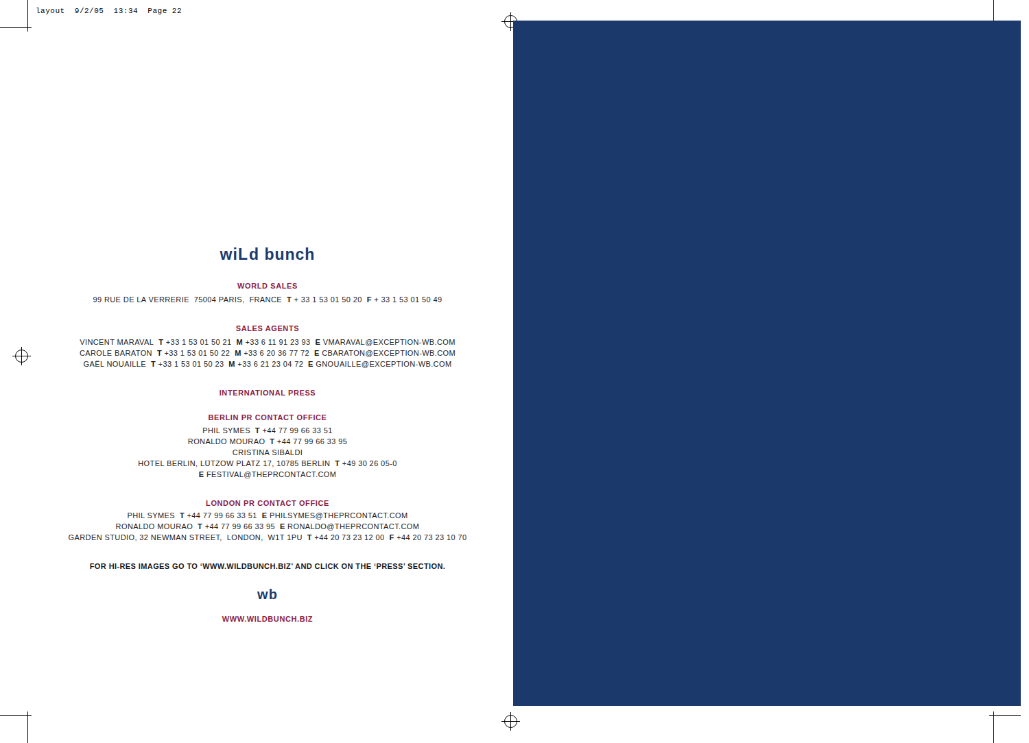layout 9/2/05 13:34 Page 22
wiLd bunch
World Sales
99 RUE DE LA VERRERIE 75004 PARIS, FRANCE T + 33 1 53 01 50 20 F + 33 1 53 01 50 49
Sales Agents
VINCENT MARAVAL T +33 1 53 01 50 21 M +33 6 11 91 23 93 E VMARAVAL@EXCEPTION-WB.COM
CAROLE BARATON T +33 1 53 01 50 22 M +33 6 20 36 77 72 E CBARATON@EXCEPTION-WB.COM
GAËL NOUAILLE T +33 1 53 01 50 23 M +33 6 21 23 04 72 E GNOUAILLE@EXCEPTION-WB.COM
International Press
Berlin PR Contact Office
PHIL SYMES T +44 77 99 66 33 51
RONALDO MOURAO T +44 77 99 66 33 95
CRISTINA SIBALDI
HOTEL BERLIN, LÜTZOW PLATZ 17, 10785 BERLIN T +49 30 26 05-0
E FESTIVAL@THEPRCONTACT.COM
London PR Contact Office
PHIL SYMES T +44 77 99 66 33 51 E PHILSYMES@THEPRCONTACT.COM
RONALDO MOURAO T +44 77 99 66 33 95 E RONALDO@THEPRCONTACT.COM
GARDEN STUDIO, 32 NEWMAN STREET, LONDON, W1T 1PU T +44 20 73 23 12 00 F +44 20 73 23 10 70
FOR HI-RES IMAGES GO TO ‘WWW.WILDBUNCH.BIZ’ AND CLICK ON THE ‘PRESS’ SECTION.
wb
WWW.WILDBUNCH.BIZ